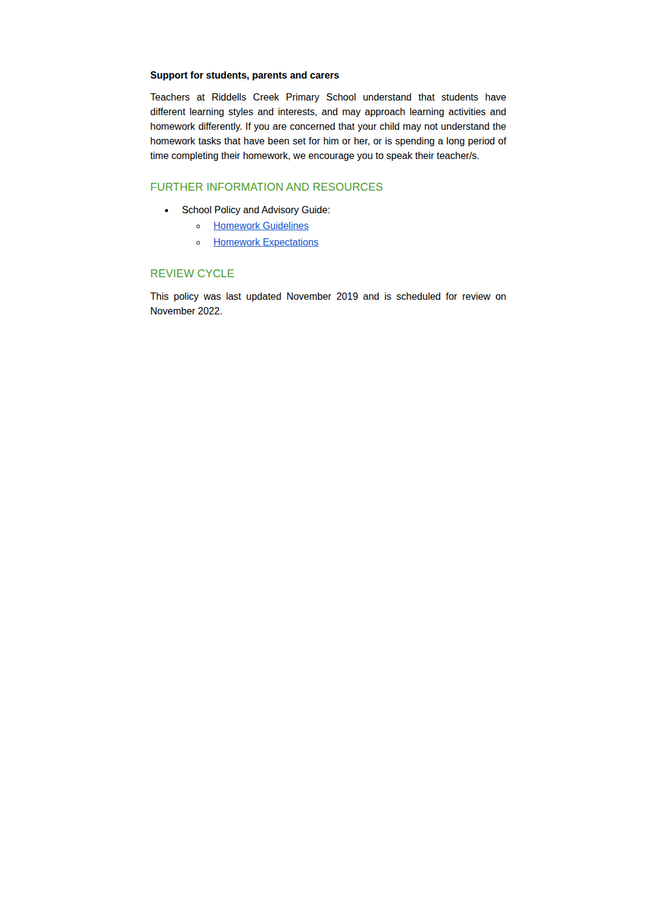Support for students, parents and carers
Teachers at Riddells Creek Primary School understand that students have different learning styles and interests, and may approach learning activities and homework differently. If you are concerned that your child may not understand the homework tasks that have been set for him or her, or is spending a long period of time completing their homework, we encourage you to speak their teacher/s.
FURTHER INFORMATION AND RESOURCES
School Policy and Advisory Guide:
Homework Guidelines
Homework Expectations
REVIEW CYCLE
This policy was last updated November 2019 and is scheduled for review on November 2022.